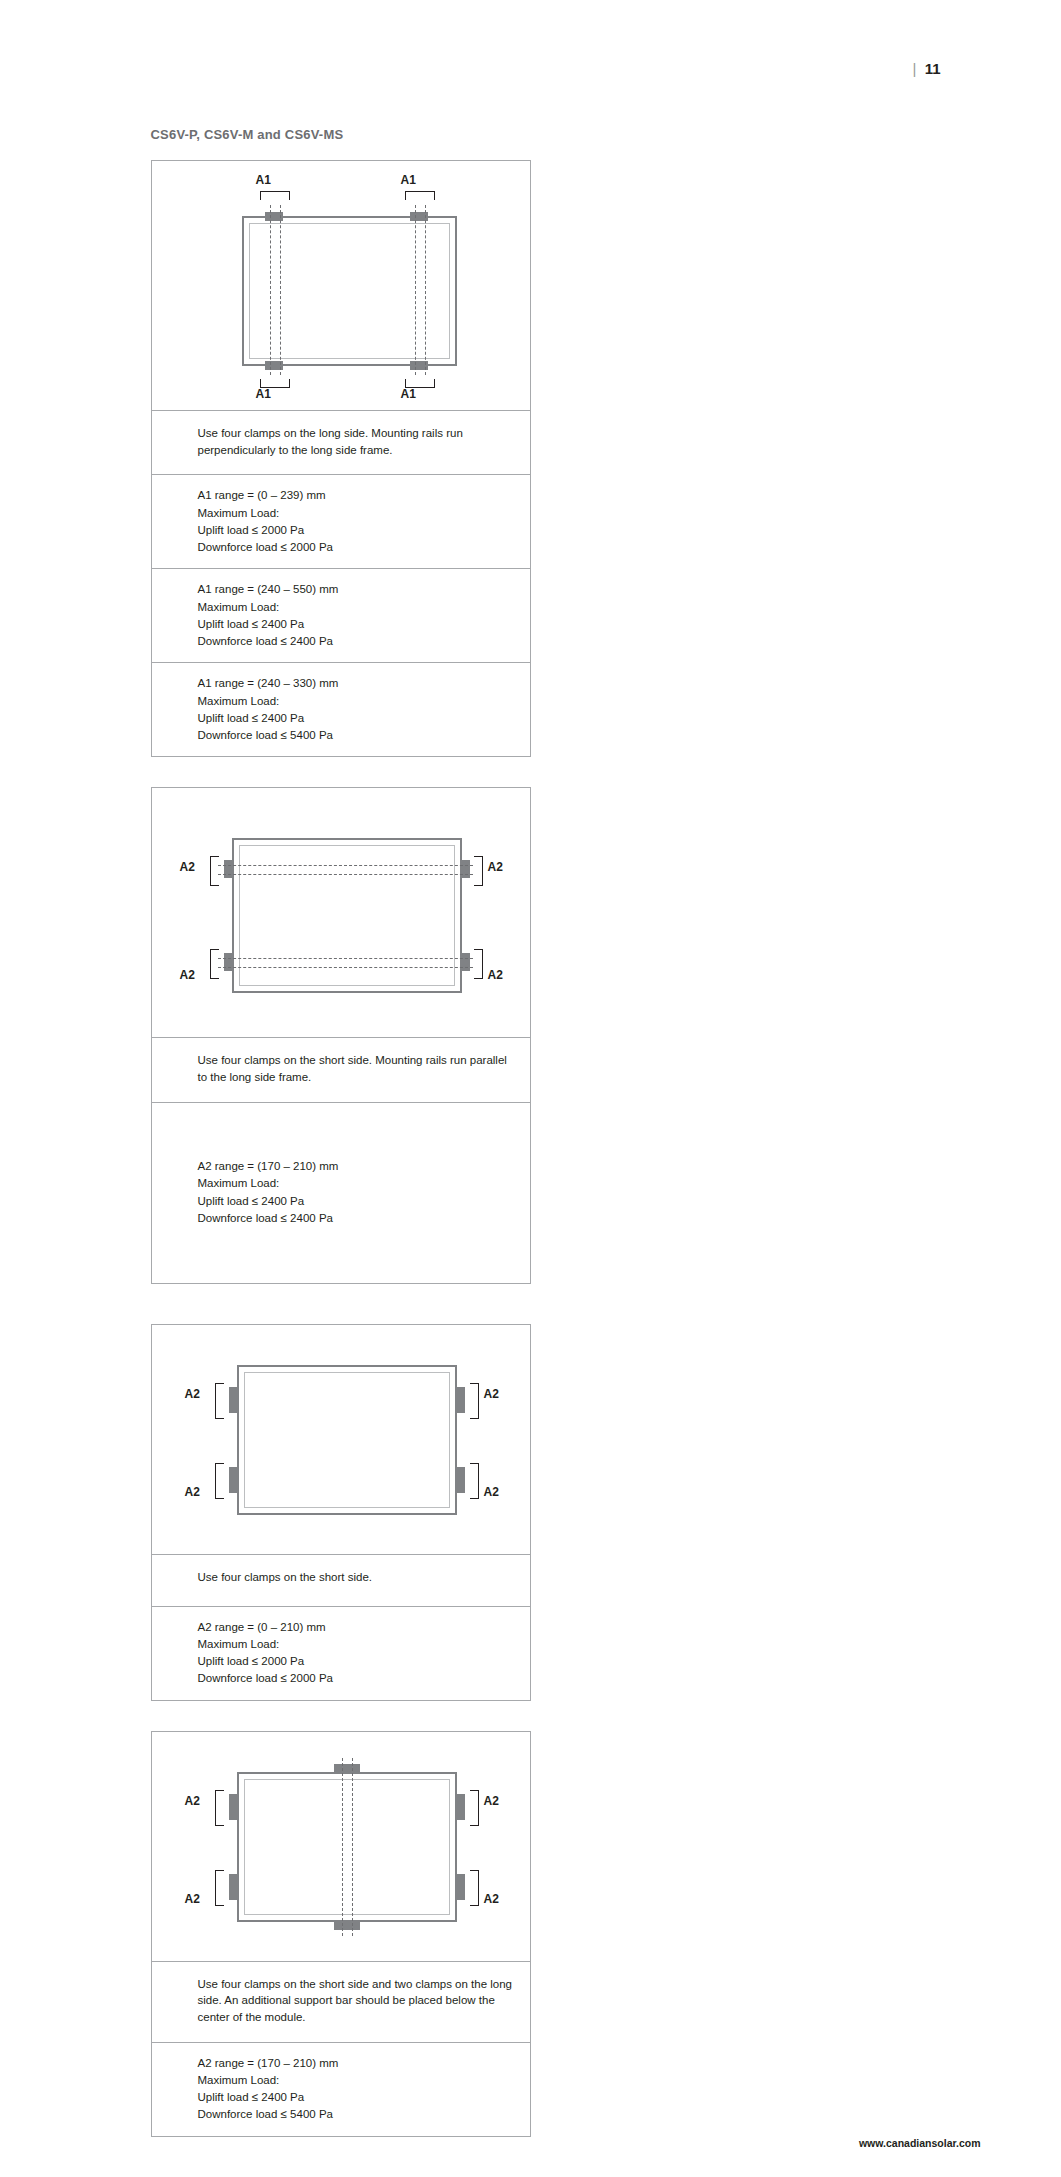| 11
CS6V-P, CS6V-M and CS6V-MS
A1
A1
A1
A1
Use four clamps on the long side. Mounting rails run perpendicularly to the long side frame.
A1 range = (0 – 239) mm
Maximum Load:
Uplift load ≤ 2000 Pa
Downforce load ≤ 2000 Pa
A1 range = (240 – 550) mm
Maximum Load:
Uplift load ≤ 2400 Pa
Downforce load ≤ 2400 Pa
A1 range = (240 – 330) mm
Maximum Load:
Uplift load ≤ 2400 Pa
Downforce load ≤ 5400 Pa
A2
A2
A2
A2
Use four clamps on the short side. Mounting rails run parallel to the long side frame.
A2 range = (170 – 210) mm
Maximum Load:
Uplift load ≤ 2400 Pa
Downforce load ≤ 2400 Pa
A2
A2
A2
A2
Use four clamps on the short side.
A2 range = (0 – 210) mm
Maximum Load:
Uplift load ≤ 2000 Pa
Downforce load ≤ 2000 Pa
A2
A2
A2
A2
Use four clamps on the short side and two clamps on the long side. An additional support bar should be placed below the center of the module.
A2 range = (170 – 210) mm
Maximum Load:
Uplift load ≤ 2400 Pa
Downforce load ≤ 5400 Pa
www.canadiansolar.com